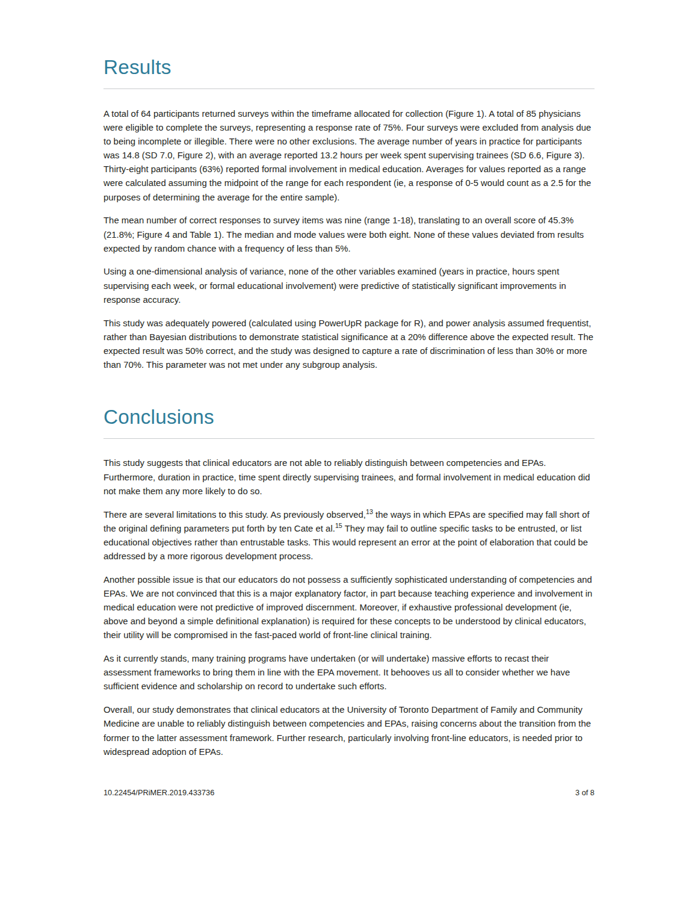Results
A total of 64 participants returned surveys within the timeframe allocated for collection (Figure 1). A total of 85 physicians were eligible to complete the surveys, representing a response rate of 75%. Four surveys were excluded from analysis due to being incomplete or illegible. There were no other exclusions. The average number of years in practice for participants was 14.8 (SD 7.0, Figure 2), with an average reported 13.2 hours per week spent supervising trainees (SD 6.6, Figure 3). Thirty-eight participants (63%) reported formal involvement in medical education. Averages for values reported as a range were calculated assuming the midpoint of the range for each respondent (ie, a response of 0-5 would count as a 2.5 for the purposes of determining the average for the entire sample).
The mean number of correct responses to survey items was nine (range 1-18), translating to an overall score of 45.3% (21.8%; Figure 4 and Table 1). The median and mode values were both eight. None of these values deviated from results expected by random chance with a frequency of less than 5%.
Using a one-dimensional analysis of variance, none of the other variables examined (years in practice, hours spent supervising each week, or formal educational involvement) were predictive of statistically significant improvements in response accuracy.
This study was adequately powered (calculated using PowerUpR package for R), and power analysis assumed frequentist, rather than Bayesian distributions to demonstrate statistical significance at a 20% difference above the expected result. The expected result was 50% correct, and the study was designed to capture a rate of discrimination of less than 30% or more than 70%. This parameter was not met under any subgroup analysis.
Conclusions
This study suggests that clinical educators are not able to reliably distinguish between competencies and EPAs. Furthermore, duration in practice, time spent directly supervising trainees, and formal involvement in medical education did not make them any more likely to do so.
There are several limitations to this study. As previously observed,13 the ways in which EPAs are specified may fall short of the original defining parameters put forth by ten Cate et al.15 They may fail to outline specific tasks to be entrusted, or list educational objectives rather than entrustable tasks. This would represent an error at the point of elaboration that could be addressed by a more rigorous development process.
Another possible issue is that our educators do not possess a sufficiently sophisticated understanding of competencies and EPAs. We are not convinced that this is a major explanatory factor, in part because teaching experience and involvement in medical education were not predictive of improved discernment. Moreover, if exhaustive professional development (ie, above and beyond a simple definitional explanation) is required for these concepts to be understood by clinical educators, their utility will be compromised in the fast-paced world of front-line clinical training.
As it currently stands, many training programs have undertaken (or will undertake) massive efforts to recast their assessment frameworks to bring them in line with the EPA movement. It behooves us all to consider whether we have sufficient evidence and scholarship on record to undertake such efforts.
Overall, our study demonstrates that clinical educators at the University of Toronto Department of Family and Community Medicine are unable to reliably distinguish between competencies and EPAs, raising concerns about the transition from the former to the latter assessment framework. Further research, particularly involving front-line educators, is needed prior to widespread adoption of EPAs.
10.22454/PRiMER.2019.433736 3 of 8